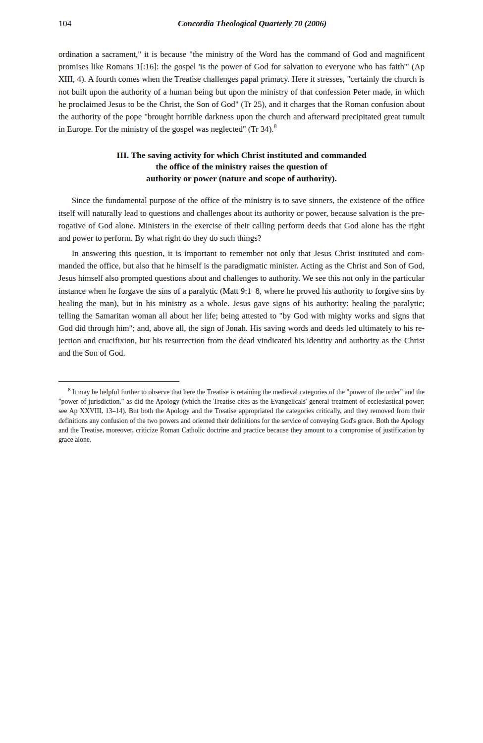104 Concordia Theological Quarterly 70 (2006)
ordination a sacrament," it is because "the ministry of the Word has the command of God and magnificent promises like Romans 1[:16]: the gospel 'is the power of God for salvation to everyone who has faith'" (Ap XIII, 4). A fourth comes when the Treatise challenges papal primacy. Here it stresses, "certainly the church is not built upon the authority of a human being but upon the ministry of that confession Peter made, in which he proclaimed Jesus to be the Christ, the Son of God" (Tr 25), and it charges that the Roman confusion about the authority of the pope "brought horrible darkness upon the church and afterward precipitated great tumult in Europe. For the ministry of the gospel was neglected" (Tr 34).8
III. The saving activity for which Christ instituted and commanded
the office of the ministry raises the question of
authority or power (nature and scope of authority).
Since the fundamental purpose of the office of the ministry is to save sinners, the existence of the office itself will naturally lead to questions and challenges about its authority or power, because salvation is the prerogative of God alone. Ministers in the exercise of their calling perform deeds that God alone has the right and power to perform. By what right do they do such things?
In answering this question, it is important to remember not only that Jesus Christ instituted and commanded the office, but also that he himself is the paradigmatic minister. Acting as the Christ and Son of God, Jesus himself also prompted questions about and challenges to authority. We see this not only in the particular instance when he forgave the sins of a paralytic (Matt 9:1–8, where he proved his authority to forgive sins by healing the man), but in his ministry as a whole. Jesus gave signs of his authority: healing the paralytic; telling the Samaritan woman all about her life; being attested to "by God with mighty works and signs that God did through him"; and, above all, the sign of Jonah. His saving words and deeds led ultimately to his rejection and crucifixion, but his resurrection from the dead vindicated his identity and authority as the Christ and the Son of God.
8 It may be helpful further to observe that here the Treatise is retaining the medieval categories of the "power of the order" and the "power of jurisdiction," as did the Apology (which the Treatise cites as the Evangelicals' general treatment of ecclesiastical power; see Ap XXVIII, 13–14). But both the Apology and the Treatise appropriated the categories critically, and they removed from their definitions any confusion of the two powers and oriented their definitions for the service of conveying God's grace. Both the Apology and the Treatise, moreover, criticize Roman Catholic doctrine and practice because they amount to a compromise of justification by grace alone.